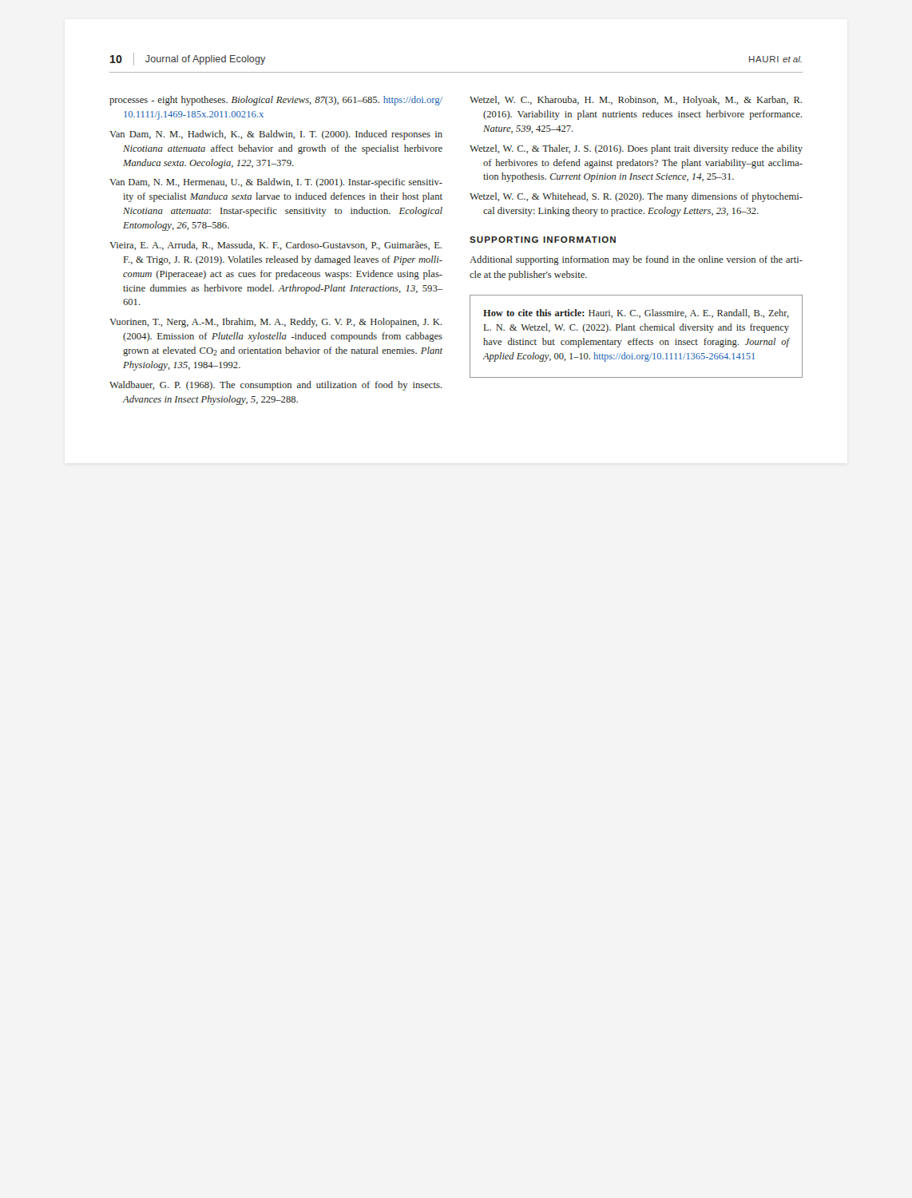10 Journal of Applied Ecology Hauri et al.
processes - eight hypotheses. Biological Reviews, 87(3), 661–685. https://doi.org/10.1111/j.1469-185x.2011.00216.x
Van Dam, N. M., Hadwich, K., & Baldwin, I. T. (2000). Induced responses in Nicotiana attenuata affect behavior and growth of the specialist herbivore Manduca sexta. Oecologia, 122, 371–379.
Van Dam, N. M., Hermenau, U., & Baldwin, I. T. (2001). Instar-specific sensitivity of specialist Manduca sexta larvae to induced defences in their host plant Nicotiana attenuata: Instar-specific sensitivity to induction. Ecological Entomology, 26, 578–586.
Vieira, E. A., Arruda, R., Massuda, K. F., Cardoso-Gustavson, P., Guimarães, E. F., & Trigo, J. R. (2019). Volatiles released by damaged leaves of Piper mollicomum (Piperaceae) act as cues for predaceous wasps: Evidence using plasticine dummies as herbivore model. Arthropod-Plant Interactions, 13, 593–601.
Vuorinen, T., Nerg, A.-M., Ibrahim, M. A., Reddy, G. V. P., & Holopainen, J. K. (2004). Emission of Plutella xylostella -induced compounds from cabbages grown at elevated CO2 and orientation behavior of the natural enemies. Plant Physiology, 135, 1984–1992.
Waldbauer, G. P. (1968). The consumption and utilization of food by insects. Advances in Insect Physiology, 5, 229–288.
Wetzel, W. C., Kharouba, H. M., Robinson, M., Holyoak, M., & Karban, R. (2016). Variability in plant nutrients reduces insect herbivore performance. Nature, 539, 425–427.
Wetzel, W. C., & Thaler, J. S. (2016). Does plant trait diversity reduce the ability of herbivores to defend against predators? The plant variability–gut acclimation hypothesis. Current Opinion in Insect Science, 14, 25–31.
Wetzel, W. C., & Whitehead, S. R. (2020). The many dimensions of phytochemical diversity: Linking theory to practice. Ecology Letters, 23, 16–32.
Supporting Information
Additional supporting information may be found in the online version of the article at the publisher's website.
How to cite this article: Hauri, K. C., Glassmire, A. E., Randall, B., Zehr, L. N. & Wetzel, W. C. (2022). Plant chemical diversity and its frequency have distinct but complementary effects on insect foraging. Journal of Applied Ecology, 00, 1–10. https://doi.org/10.1111/1365-2664.14151